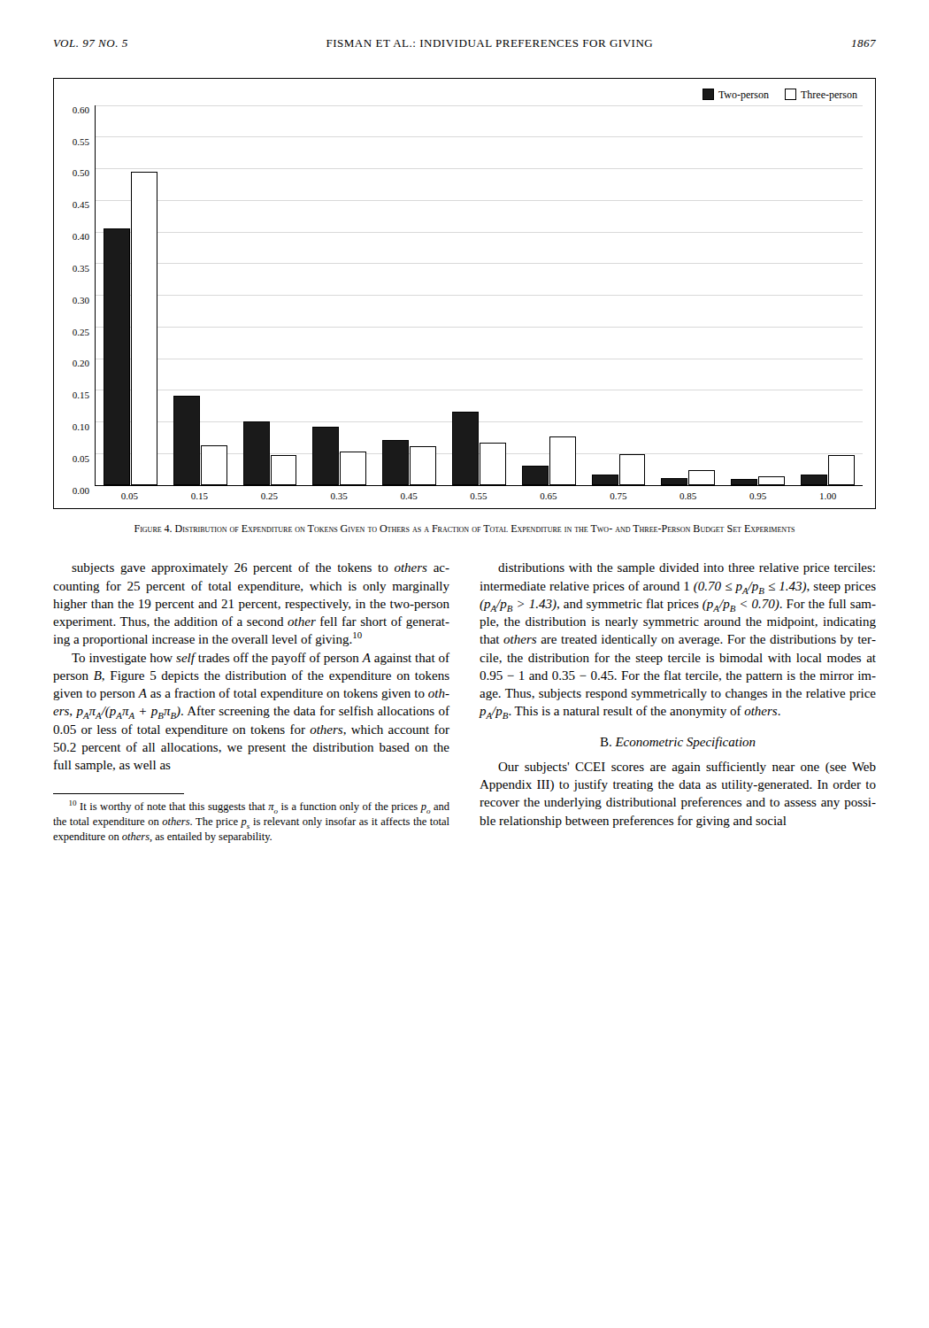VOL. 97 NO. 5
FISMAN ET AL.: INDIVIDUAL PREFERENCES FOR GIVING
1867
Two-person Three-person
0.60
0.55
0.50
0.45
0.40
0.35
0.30
0.25
0.20
0.15
0.10
0.05
0.00
0.05 0.15 0.25 0.35 0.45 0.55 0.65 0.75 0.85 0.95 1.00
Figure 4. Distribution of Expenditure on Tokens Given to Others as a Fraction of Total Expenditure in the Two- and Three-Person Budget Set Experiments
subjects gave approximately 26 percent of the tokens to others accounting for 25 percent of total expenditure, which is only marginally higher than the 19 percent and 21 percent, respectively, in the two-person experiment. Thus, the addition of a second other fell far short of generating a proportional increase in the overall level of giving.10
To investigate how self trades off the payoff of person A against that of person B, Figure 5 depicts the distribution of the expenditure on tokens given to person A as a fraction of total expenditure on tokens given to others, pAπA/(pAπA + pBπB). After screening the data for selfish allocations of 0.05 or less of total expenditure on tokens for others, which account for 50.2 percent of all allocations, we present the distribution based on the full sample, as well as
10 It is worthy of note that this suggests that πo is a function only of the prices po and the total expenditure on others. The price ps is relevant only insofar as it affects the total expenditure on others, as entailed by separability.
distributions with the sample divided into three relative price terciles: intermediate relative prices of around 1 (0.70 ≤ pA/pB ≤ 1.43), steep prices (pA/pB > 1.43), and symmetric flat prices (pA/pB < 0.70). For the full sample, the distribution is nearly symmetric around the midpoint, indicating that others are treated identically on average. For the distributions by tercile, the distribution for the steep tercile is bimodal with local modes at 0.95 − 1 and 0.35 − 0.45. For the flat tercile, the pattern is the mirror image. Thus, subjects respond symmetrically to changes in the relative price pA/pB. This is a natural result of the anonymity of others.
B. Econometric Specification
Our subjects' CCEI scores are again sufficiently near one (see Web Appendix III) to justify treating the data as utility-generated. In order to recover the underlying distributional preferences and to assess any possible relationship between preferences for giving and social